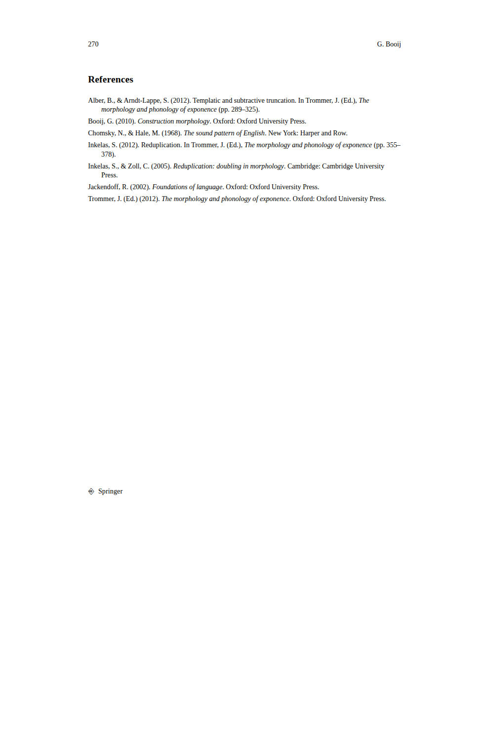270 G. Booij
References
Alber, B., & Arndt-Lappe, S. (2012). Templatic and subtractive truncation. In Trommer, J. (Ed.), The morphology and phonology of exponence (pp. 289–325).
Booij, G. (2010). Construction morphology. Oxford: Oxford University Press.
Chomsky, N., & Hale, M. (1968). The sound pattern of English. New York: Harper and Row.
Inkelas, S. (2012). Reduplication. In Trommer, J. (Ed.), The morphology and phonology of exponence (pp. 355–378).
Inkelas, S., & Zoll, C. (2005). Reduplication: doubling in morphology. Cambridge: Cambridge University Press.
Jackendoff, R. (2002). Foundations of language. Oxford: Oxford University Press.
Trommer, J. (Ed.) (2012). The morphology and phonology of exponence. Oxford: Oxford University Press.
⎆ Springer